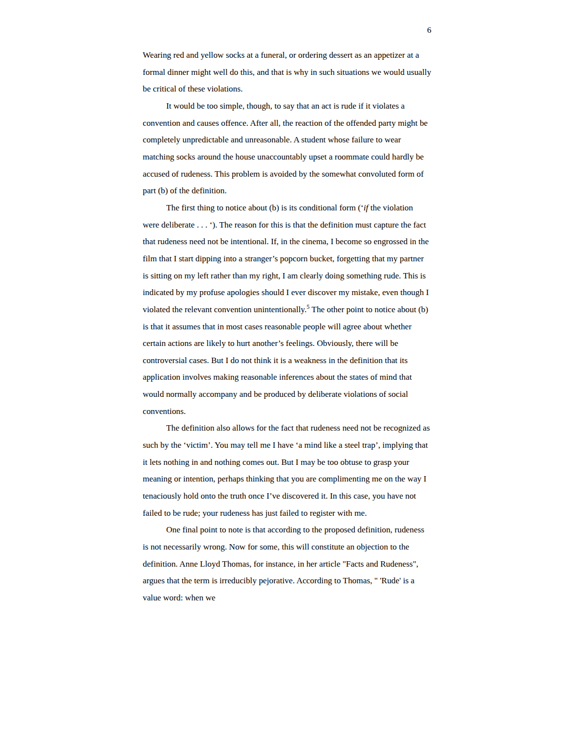6
Wearing red and yellow socks at a funeral, or ordering dessert as an appetizer at a formal dinner might well do this, and that is why in such situations we would usually be critical of these violations.
It would be too simple, though, to say that an act is rude if it violates a convention and causes offence. After all, the reaction of the offended party might be completely unpredictable and unreasonable. A student whose failure to wear matching socks around the house unaccountably upset a roommate could hardly be accused of rudeness. This problem is avoided by the somewhat convoluted form of part (b) of the definition.
The first thing to notice about (b) is its conditional form (‘if the violation were deliberate . . . ‘). The reason for this is that the definition must capture the fact that rudeness need not be intentional. If, in the cinema, I become so engrossed in the film that I start dipping into a stranger’s popcorn bucket, forgetting that my partner is sitting on my left rather than my right, I am clearly doing something rude. This is indicated by my profuse apologies should I ever discover my mistake, even though I violated the relevant convention unintentionally.5 The other point to notice about (b) is that it assumes that in most cases reasonable people will agree about whether certain actions are likely to hurt another’s feelings. Obviously, there will be controversial cases. But I do not think it is a weakness in the definition that its application involves making reasonable inferences about the states of mind that would normally accompany and be produced by deliberate violations of social conventions.
The definition also allows for the fact that rudeness need not be recognized as such by the ‘victim’. You may tell me I have ‘a mind like a steel trap’, implying that it lets nothing in and nothing comes out. But I may be too obtuse to grasp your meaning or intention, perhaps thinking that you are complimenting me on the way I tenaciously hold onto the truth once I’ve discovered it. In this case, you have not failed to be rude; your rudeness has just failed to register with me.
One final point to note is that according to the proposed definition, rudeness is not necessarily wrong. Now for some, this will constitute an objection to the definition. Anne Lloyd Thomas, for instance, in her article "Facts and Rudeness", argues that the term is irreducibly pejorative. According to Thomas, " 'Rude' is a value word: when we